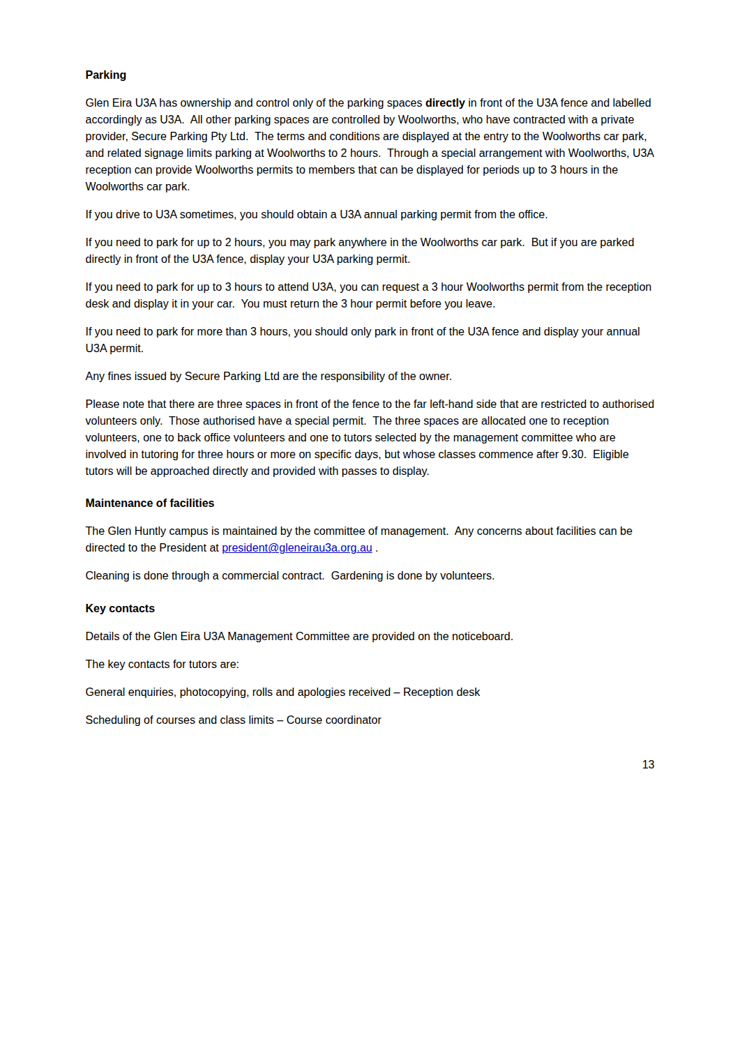Parking
Glen Eira U3A has ownership and control only of the parking spaces directly in front of the U3A fence and labelled accordingly as U3A. All other parking spaces are controlled by Woolworths, who have contracted with a private provider, Secure Parking Pty Ltd. The terms and conditions are displayed at the entry to the Woolworths car park, and related signage limits parking at Woolworths to 2 hours. Through a special arrangement with Woolworths, U3A reception can provide Woolworths permits to members that can be displayed for periods up to 3 hours in the Woolworths car park.
If you drive to U3A sometimes, you should obtain a U3A annual parking permit from the office.
If you need to park for up to 2 hours, you may park anywhere in the Woolworths car park. But if you are parked directly in front of the U3A fence, display your U3A parking permit.
If you need to park for up to 3 hours to attend U3A, you can request a 3 hour Woolworths permit from the reception desk and display it in your car. You must return the 3 hour permit before you leave.
If you need to park for more than 3 hours, you should only park in front of the U3A fence and display your annual U3A permit.
Any fines issued by Secure Parking Ltd are the responsibility of the owner.
Please note that there are three spaces in front of the fence to the far left-hand side that are restricted to authorised volunteers only. Those authorised have a special permit. The three spaces are allocated one to reception volunteers, one to back office volunteers and one to tutors selected by the management committee who are involved in tutoring for three hours or more on specific days, but whose classes commence after 9.30. Eligible tutors will be approached directly and provided with passes to display.
Maintenance of facilities
The Glen Huntly campus is maintained by the committee of management. Any concerns about facilities can be directed to the President at president@gleneirau3a.org.au .
Cleaning is done through a commercial contract. Gardening is done by volunteers.
Key contacts
Details of the Glen Eira U3A Management Committee are provided on the noticeboard.
The key contacts for tutors are:
General enquiries, photocopying, rolls and apologies received – Reception desk
Scheduling of courses and class limits – Course coordinator
13